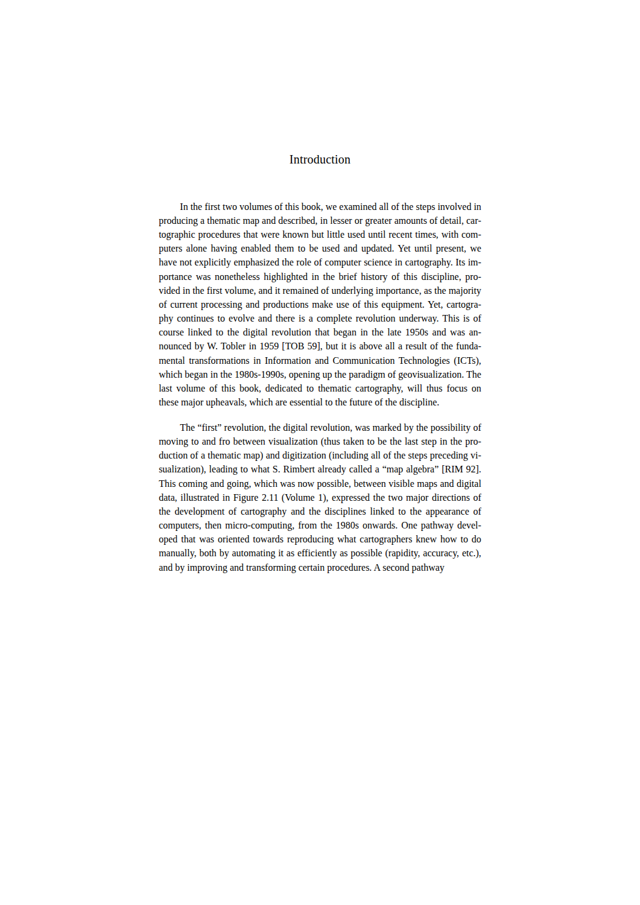Introduction
In the first two volumes of this book, we examined all of the steps involved in producing a thematic map and described, in lesser or greater amounts of detail, cartographic procedures that were known but little used until recent times, with computers alone having enabled them to be used and updated. Yet until present, we have not explicitly emphasized the role of computer science in cartography. Its importance was nonetheless highlighted in the brief history of this discipline, provided in the first volume, and it remained of underlying importance, as the majority of current processing and productions make use of this equipment. Yet, cartography continues to evolve and there is a complete revolution underway. This is of course linked to the digital revolution that began in the late 1950s and was announced by W. Tobler in 1959 [TOB 59], but it is above all a result of the fundamental transformations in Information and Communication Technologies (ICTs), which began in the 1980s-1990s, opening up the paradigm of geovisualization. The last volume of this book, dedicated to thematic cartography, will thus focus on these major upheavals, which are essential to the future of the discipline.
The “first” revolution, the digital revolution, was marked by the possibility of moving to and fro between visualization (thus taken to be the last step in the production of a thematic map) and digitization (including all of the steps preceding visualization), leading to what S. Rimbert already called a “map algebra” [RIM 92]. This coming and going, which was now possible, between visible maps and digital data, illustrated in Figure 2.11 (Volume 1), expressed the two major directions of the development of cartography and the disciplines linked to the appearance of computers, then micro-computing, from the 1980s onwards. One pathway developed that was oriented towards reproducing what cartographers knew how to do manually, both by automating it as efficiently as possible (rapidity, accuracy, etc.), and by improving and transforming certain procedures. A second pathway